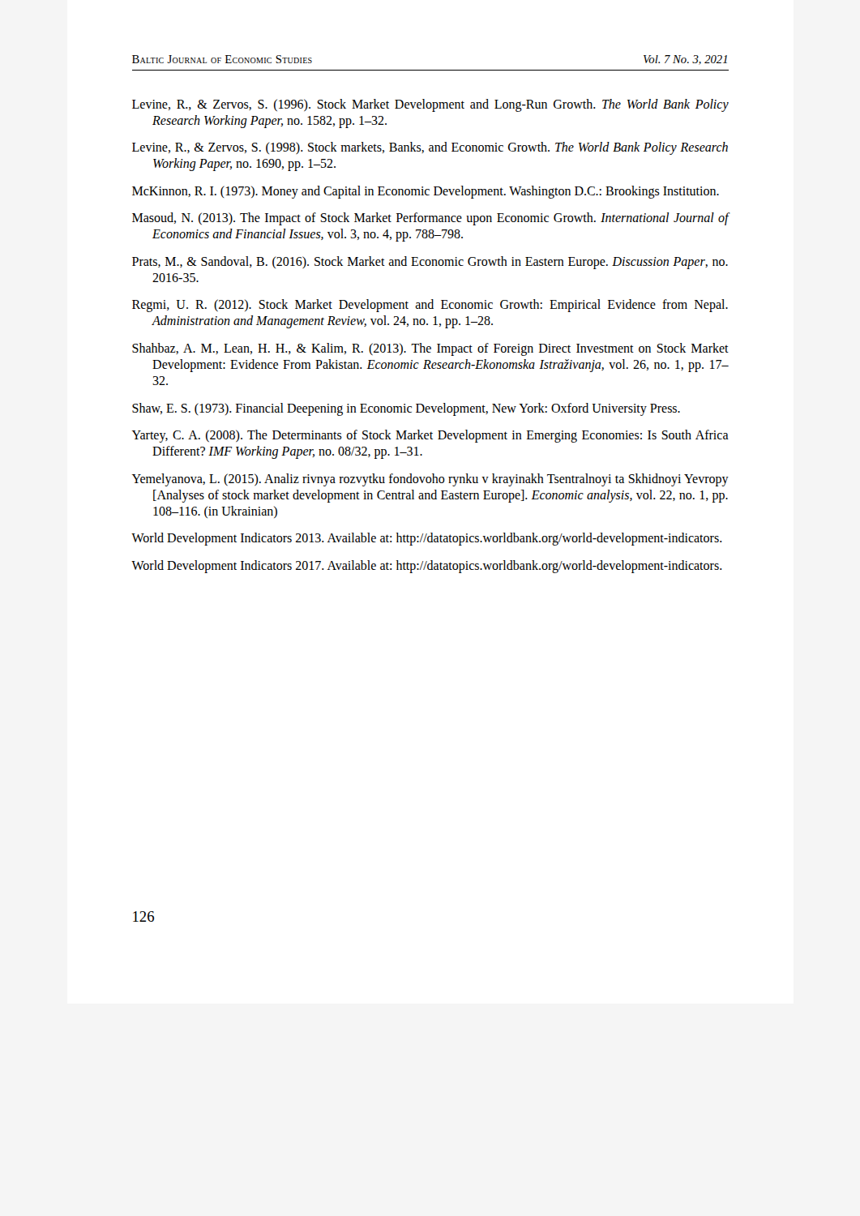Baltic Journal of Economic Studies Vol. 7 No. 3, 2021
Levine, R., & Zervos, S. (1996). Stock Market Development and Long-Run Growth. The World Bank Policy Research Working Paper, no. 1582, pp. 1–32.
Levine, R., & Zervos, S. (1998). Stock markets, Banks, and Economic Growth. The World Bank Policy Research Working Paper, no. 1690, pp. 1–52.
McKinnon, R. I. (1973). Money and Capital in Economic Development. Washington D.C.: Brookings Institution.
Masoud, N. (2013). The Impact of Stock Market Performance upon Economic Growth. International Journal of Economics and Financial Issues, vol. 3, no. 4, pp. 788–798.
Prats, M., & Sandoval, B. (2016). Stock Market and Economic Growth in Eastern Europe. Discussion Paper, no. 2016-35.
Regmi, U. R. (2012). Stock Market Development and Economic Growth: Empirical Evidence from Nepal. Administration and Management Review, vol. 24, no. 1, pp. 1–28.
Shahbaz, A. M., Lean, H. H., & Kalim, R. (2013). The Impact of Foreign Direct Investment on Stock Market Development: Evidence From Pakistan. Economic Research-Ekonomska Istraživanja, vol. 26, no. 1, pp. 17–32.
Shaw, E. S. (1973). Financial Deepening in Economic Development, New York: Oxford University Press.
Yartey, C. A. (2008). The Determinants of Stock Market Development in Emerging Economies: Is South Africa Different? IMF Working Paper, no. 08/32, pp. 1–31.
Yemelyanova, L. (2015). Analiz rivnya rozvytku fondovoho rynku v krayinakh Tsentralnoyi ta Skhidnoyi Yevropy [Analyses of stock market development in Central and Eastern Europe]. Economic analysis, vol. 22, no. 1, pp. 108–116. (in Ukrainian)
World Development Indicators 2013. Available at: http://datatopics.worldbank.org/world-development-indicators.
World Development Indicators 2017. Available at: http://datatopics.worldbank.org/world-development-indicators.
126